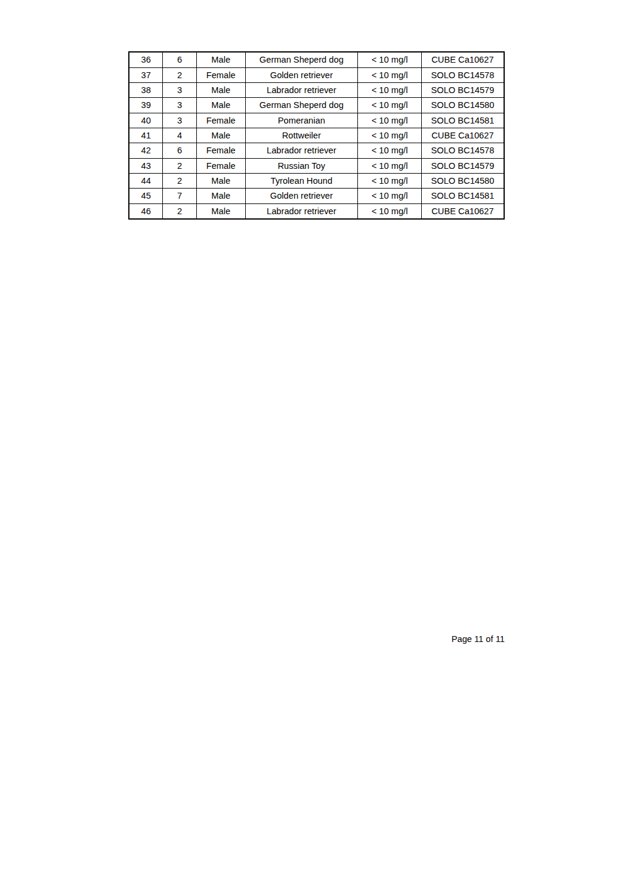| 36 | 6 | Male | German Sheperd dog | < 10 mg/l | CUBE Ca10627 |
| 37 | 2 | Female | Golden retriever | < 10 mg/l | SOLO BC14578 |
| 38 | 3 | Male | Labrador retriever | < 10 mg/l | SOLO BC14579 |
| 39 | 3 | Male | German Sheperd dog | < 10 mg/l | SOLO BC14580 |
| 40 | 3 | Female | Pomeranian | < 10 mg/l | SOLO BC14581 |
| 41 | 4 | Male | Rottweiler | < 10 mg/l | CUBE Ca10627 |
| 42 | 6 | Female | Labrador retriever | < 10 mg/l | SOLO BC14578 |
| 43 | 2 | Female | Russian Toy | < 10 mg/l | SOLO BC14579 |
| 44 | 2 | Male | Tyrolean Hound | < 10 mg/l | SOLO BC14580 |
| 45 | 7 | Male | Golden retriever | < 10 mg/l | SOLO BC14581 |
| 46 | 2 | Male | Labrador retriever | < 10 mg/l | CUBE Ca10627 |
Page 11 of 11